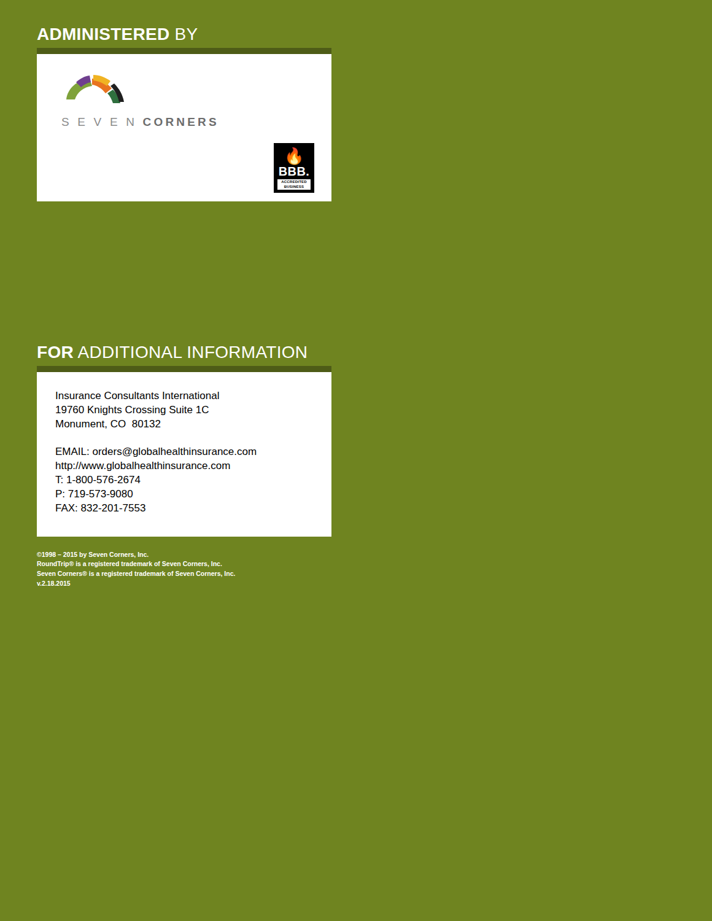ADMINISTERED BY
S E V E N CORNERS
🔥
BBB.
ACCREDITED
BUSINESS
FOR ADDITIONAL INFORMATION
Insurance Consultants International
19760 Knights Crossing Suite 1C
Monument, CO 80132
EMAIL: orders@globalhealthinsurance.com
http://www.globalhealthinsurance.com
T: 1-800-576-2674
P: 719-573-9080
FAX: 832-201-7553
©1998 – 2015 by Seven Corners, Inc.
RoundTrip® is a registered trademark of Seven Corners, Inc.
Seven Corners® is a registered trademark of Seven Corners, Inc.
v.2.18.2015